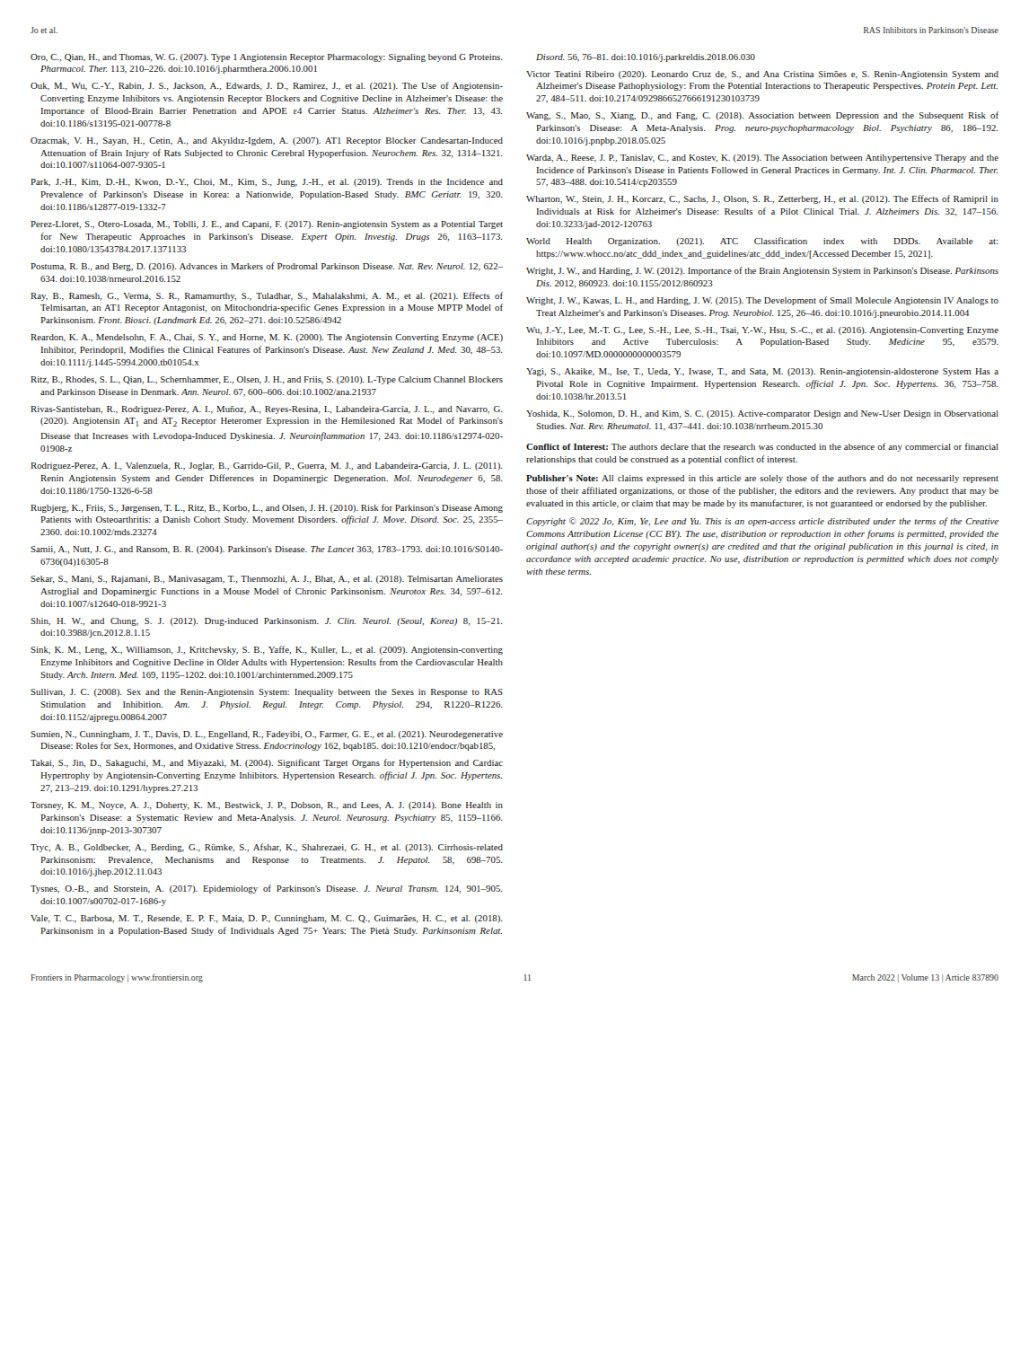Jo et al. RAS Inhibitors in Parkinson's Disease
Oro, C., Qian, H., and Thomas, W. G. (2007). Type 1 Angiotensin Receptor Pharmacology: Signaling beyond G Proteins. Pharmacol. Ther. 113, 210–226. doi:10.1016/j.pharmthera.2006.10.001
Ouk, M., Wu, C.-Y., Rabin, J. S., Jackson, A., Edwards, J. D., Ramirez, J., et al. (2021). The Use of Angiotensin-Converting Enzyme Inhibitors vs. Angiotensin Receptor Blockers and Cognitive Decline in Alzheimer's Disease: the Importance of Blood-Brain Barrier Penetration and APOE ε4 Carrier Status. Alzheimer's Res. Ther. 13, 43. doi:10.1186/s13195-021-00778-8
Ozacmak, V. H., Sayan, H., Cetin, A., and Akyıldız-Igdem, A. (2007). AT1 Receptor Blocker Candesartan-Induced Attenuation of Brain Injury of Rats Subjected to Chronic Cerebral Hypoperfusion. Neurochem. Res. 32, 1314–1321. doi:10.1007/s11064-007-9305-1
Park, J.-H., Kim, D.-H., Kwon, D.-Y., Choi, M., Kim, S., Jung, J.-H., et al. (2019). Trends in the Incidence and Prevalence of Parkinson's Disease in Korea: a Nationwide, Population-Based Study. BMC Geriatr. 19, 320. doi:10.1186/s12877-019-1332-7
Perez-Lloret, S., Otero-Losada, M., Toblli, J. E., and Capani, F. (2017). Renin-angiotensin System as a Potential Target for New Therapeutic Approaches in Parkinson's Disease. Expert Opin. Investig. Drugs 26, 1163–1173. doi:10.1080/13543784.2017.1371133
Postuma, R. B., and Berg, D. (2016). Advances in Markers of Prodromal Parkinson Disease. Nat. Rev. Neurol. 12, 622–634. doi:10.1038/nrneurol.2016.152
Ray, B., Ramesh, G., Verma, S. R., Ramamurthy, S., Tuladhar, S., Mahalakshmi, A. M., et al. (2021). Effects of Telmisartan, an AT1 Receptor Antagonist, on Mitochondria-specific Genes Expression in a Mouse MPTP Model of Parkinsonism. Front. Biosci. (Landmark Ed. 26, 262–271. doi:10.52586/4942
Reardon, K. A., Mendelsohn, F. A., Chai, S. Y., and Horne, M. K. (2000). The Angiotensin Converting Enzyme (ACE) Inhibitor, Perindopril, Modifies the Clinical Features of Parkinson's Disease. Aust. New Zealand J. Med. 30, 48–53. doi:10.1111/j.1445-5994.2000.tb01054.x
Ritz, B., Rhodes, S. L., Qian, L., Schernhammer, E., Olsen, J. H., and Friis, S. (2010). L-Type Calcium Channel Blockers and Parkinson Disease in Denmark. Ann. Neurol. 67, 600–606. doi:10.1002/ana.21937
Rivas-Santisteban, R., Rodriguez-Perez, A. I., Muñoz, A., Reyes-Resina, I., Labandeira-García, J. L., and Navarro, G. (2020). Angiotensin AT1 and AT2 Receptor Heteromer Expression in the Hemilesioned Rat Model of Parkinson's Disease that Increases with Levodopa-Induced Dyskinesia. J. Neuroinflammation 17, 243. doi:10.1186/s12974-020-01908-z
Rodriguez-Perez, A. I., Valenzuela, R., Joglar, B., Garrido-Gil, P., Guerra, M. J., and Labandeira-Garcia, J. L. (2011). Renin Angiotensin System and Gender Differences in Dopaminergic Degeneration. Mol. Neurodegener 6, 58. doi:10.1186/1750-1326-6-58
Rugbjerg, K., Friis, S., Jørgensen, T. L., Ritz, B., Korbo, L., and Olsen, J. H. (2010). Risk for Parkinson's Disease Among Patients with Osteoarthritis: a Danish Cohort Study. Movement Disorders. official J. Move. Disord. Soc. 25, 2355–2360. doi:10.1002/mds.23274
Samii, A., Nutt, J. G., and Ransom, B. R. (2004). Parkinson's Disease. The Lancet 363, 1783–1793. doi:10.1016/S0140-6736(04)16305-8
Sekar, S., Mani, S., Rajamani, B., Manivasagam, T., Thenmozhi, A. J., Bhat, A., et al. (2018). Telmisartan Ameliorates Astroglial and Dopaminergic Functions in a Mouse Model of Chronic Parkinsonism. Neurotox Res. 34, 597–612. doi:10.1007/s12640-018-9921-3
Shin, H. W., and Chung, S. J. (2012). Drug-induced Parkinsonism. J. Clin. Neurol. (Seoul, Korea) 8, 15–21. doi:10.3988/jcn.2012.8.1.15
Sink, K. M., Leng, X., Williamson, J., Kritchevsky, S. B., Yaffe, K., Kuller, L., et al. (2009). Angiotensin-converting Enzyme Inhibitors and Cognitive Decline in Older Adults with Hypertension: Results from the Cardiovascular Health Study. Arch. Intern. Med. 169, 1195–1202. doi:10.1001/archinternmed.2009.175
Sullivan, J. C. (2008). Sex and the Renin-Angiotensin System: Inequality between the Sexes in Response to RAS Stimulation and Inhibition. Am. J. Physiol. Regul. Integr. Comp. Physiol. 294, R1220–R1226. doi:10.1152/ajpregu.00864.2007
Sumien, N., Cunningham, J. T., Davis, D. L., Engelland, R., Fadeyibi, O., Farmer, G. E., et al. (2021). Neurodegenerative Disease: Roles for Sex, Hormones, and Oxidative Stress. Endocrinology 162, bqab185. doi:10.1210/endocr/bqab185,
Takai, S., Jin, D., Sakaguchi, M., and Miyazaki, M. (2004). Significant Target Organs for Hypertension and Cardiac Hypertrophy by Angiotensin-Converting Enzyme Inhibitors. Hypertension Research. official J. Jpn. Soc. Hypertens. 27, 213–219. doi:10.1291/hypres.27.213
Torsney, K. M., Noyce, A. J., Doherty, K. M., Bestwick, J. P., Dobson, R., and Lees, A. J. (2014). Bone Health in Parkinson's Disease: a Systematic Review and Meta-Analysis. J. Neurol. Neurosurg. Psychiatry 85, 1159–1166. doi:10.1136/jnnp-2013-307307
Tryc, A. B., Goldbecker, A., Berding, G., Rümke, S., Afshar, K., Shahrezaei, G. H., et al. (2013). Cirrhosis-related Parkinsonism: Prevalence, Mechanisms and Response to Treatments. J. Hepatol. 58, 698–705. doi:10.1016/j.jhep.2012.11.043
Tysnes, O.-B., and Storstein, A. (2017). Epidemiology of Parkinson's Disease. J. Neural Transm. 124, 901–905. doi:10.1007/s00702-017-1686-y
Vale, T. C., Barbosa, M. T., Resende, E. P. F., Maia, D. P., Cunningham, M. C. Q., Guimarães, H. C., et al. (2018). Parkinsonism in a Population-Based Study of Individuals Aged 75+ Years: The Pietà Study. Parkinsonism Relat. Disord. 56, 76–81. doi:10.1016/j.parkreldis.2018.06.030
Victor Teatini Ribeiro (2020). Leonardo Cruz de, S., and Ana Cristina Simões e, S. Renin-Angiotensin System and Alzheimer's Disease Pathophysiology: From the Potential Interactions to Therapeutic Perspectives. Protein Pept. Lett. 27, 484–511. doi:10.2174/0929866527666191230103739
Wang, S., Mao, S., Xiang, D., and Fang, C. (2018). Association between Depression and the Subsequent Risk of Parkinson's Disease: A Meta-Analysis. Prog. neuro-psychopharmacology Biol. Psychiatry 86, 186–192. doi:10.1016/j.pnpbp.2018.05.025
Warda, A., Reese, J. P., Tanislav, C., and Kostev, K. (2019). The Association between Antihypertensive Therapy and the Incidence of Parkinson's Disease in Patients Followed in General Practices in Germany. Int. J. Clin. Pharmacol. Ther. 57, 483–488. doi:10.5414/cp203559
Wharton, W., Stein, J. H., Korcarz, C., Sachs, J., Olson, S. R., Zetterberg, H., et al. (2012). The Effects of Ramipril in Individuals at Risk for Alzheimer's Disease: Results of a Pilot Clinical Trial. J. Alzheimers Dis. 32, 147–156. doi:10.3233/jad-2012-120763
World Health Organization. (2021). ATC Classification index with DDDs. Available at: https://www.whocc.no/atc_ddd_index_and_guidelines/atc_ddd_index/[Accessed December 15, 2021].
Wright, J. W., and Harding, J. W. (2012). Importance of the Brain Angiotensin System in Parkinson's Disease. Parkinsons Dis. 2012, 860923. doi:10.1155/2012/860923
Wright, J. W., Kawas, L. H., and Harding, J. W. (2015). The Development of Small Molecule Angiotensin IV Analogs to Treat Alzheimer's and Parkinson's Diseases. Prog. Neurobiol. 125, 26–46. doi:10.1016/j.pneurobio.2014.11.004
Wu, J.-Y., Lee, M.-T. G., Lee, S.-H., Lee, S.-H., Tsai, Y.-W., Hsu, S.-C., et al. (2016). Angiotensin-Converting Enzyme Inhibitors and Active Tuberculosis: A Population-Based Study. Medicine 95, e3579. doi:10.1097/MD.0000000000003579
Yagi, S., Akaike, M., Ise, T., Ueda, Y., Iwase, T., and Sata, M. (2013). Renin-angiotensin-aldosterone System Has a Pivotal Role in Cognitive Impairment. Hypertension Research. official J. Jpn. Soc. Hypertens. 36, 753–758. doi:10.1038/hr.2013.51
Yoshida, K., Solomon, D. H., and Kim, S. C. (2015). Active-comparator Design and New-User Design in Observational Studies. Nat. Rev. Rheumatol. 11, 437–441. doi:10.1038/nrrheum.2015.30
Conflict of Interest: The authors declare that the research was conducted in the absence of any commercial or financial relationships that could be construed as a potential conflict of interest.
Publisher's Note: All claims expressed in this article are solely those of the authors and do not necessarily represent those of their affiliated organizations, or those of the publisher, the editors and the reviewers. Any product that may be evaluated in this article, or claim that may be made by its manufacturer, is not guaranteed or endorsed by the publisher.
Copyright © 2022 Jo, Kim, Ye, Lee and Yu. This is an open-access article distributed under the terms of the Creative Commons Attribution License (CC BY). The use, distribution or reproduction in other forums is permitted, provided the original author(s) and the copyright owner(s) are credited and that the original publication in this journal is cited, in accordance with accepted academic practice. No use, distribution or reproduction is permitted which does not comply with these terms.
Frontiers in Pharmacology | www.frontiersin.org 11 March 2022 | Volume 13 | Article 837890